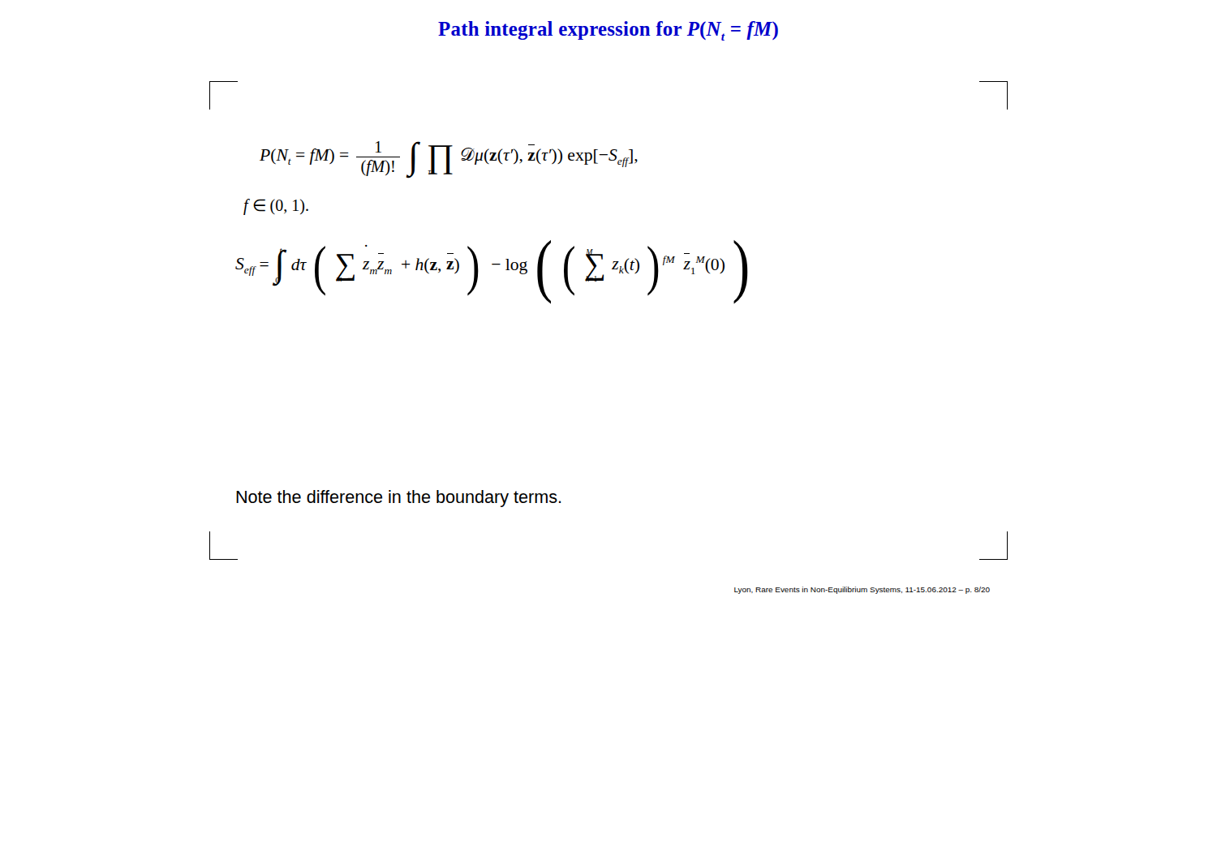Path integral expression for P(Nt = fM)
P(Nt = fM) = 1 (fM)! ∫ ∏ τ′ 𝒟μ(z(τ′), z(τ′)) exp[−Seff],
f ∈ (0, 1).
Seff = ∫ t 0 dτ ( ∑ m zmzm + һ(z, z) ) − log ( ( ∑ M k=1 zk(t) )fM z1M(0) )
Note the difference in the boundary terms.
Lyon, Rare Events in Non-Equilibrium Systems, 11-15.06.2012 – p. 8/20